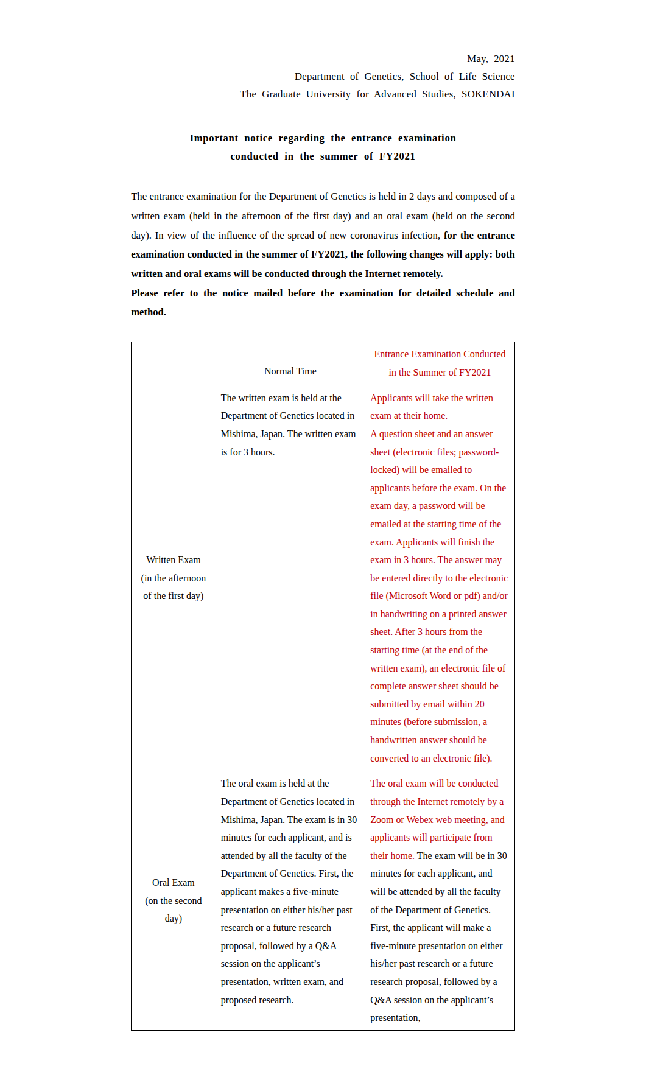May, 2021
Department of Genetics, School of Life Science
The Graduate University for Advanced Studies, SOKENDAI
Important notice regarding the entrance examination
conducted in the summer of FY2021
The entrance examination for the Department of Genetics is held in 2 days and composed of a written exam (held in the afternoon of the first day) and an oral exam (held on the second day). In view of the influence of the spread of new coronavirus infection, for the entrance examination conducted in the summer of FY2021, the following changes will apply: both written and oral exams will be conducted through the Internet remotely.
Please refer to the notice mailed before the examination for detailed schedule and method.
| | Normal Time | Entrance Examination Conducted in the Summer of FY2021 |
| --- | --- | --- |
| Written Exam (in the afternoon of the first day) | The written exam is held at the Department of Genetics located in Mishima, Japan. The written exam is for 3 hours. | Applicants will take the written exam at their home. A question sheet and an answer sheet (electronic files; password-locked) will be emailed to applicants before the exam. On the exam day, a password will be emailed at the starting time of the exam. Applicants will finish the exam in 3 hours. The answer may be entered directly to the electronic file (Microsoft Word or pdf) and/or in handwriting on a printed answer sheet. After 3 hours from the starting time (at the end of the written exam), an electronic file of complete answer sheet should be submitted by email within 20 minutes (before submission, a handwritten answer should be converted to an electronic file). |
| Oral Exam (on the second day) | The oral exam is held at the Department of Genetics located in Mishima, Japan. The exam is in 30 minutes for each applicant, and is attended by all the faculty of the Department of Genetics. First, the applicant makes a five-minute presentation on either his/her past research or a future research proposal, followed by a Q&A session on the applicant’s presentation, written exam, and proposed research. | The oral exam will be conducted through the Internet remotely by a Zoom or Webex web meeting, and applicants will participate from their home. The exam will be in 30 minutes for each applicant, and will be attended by all the faculty of the Department of Genetics. First, the applicant will make a five-minute presentation on either his/her past research or a future research proposal, followed by a Q&A session on the applicant’s presentation, |